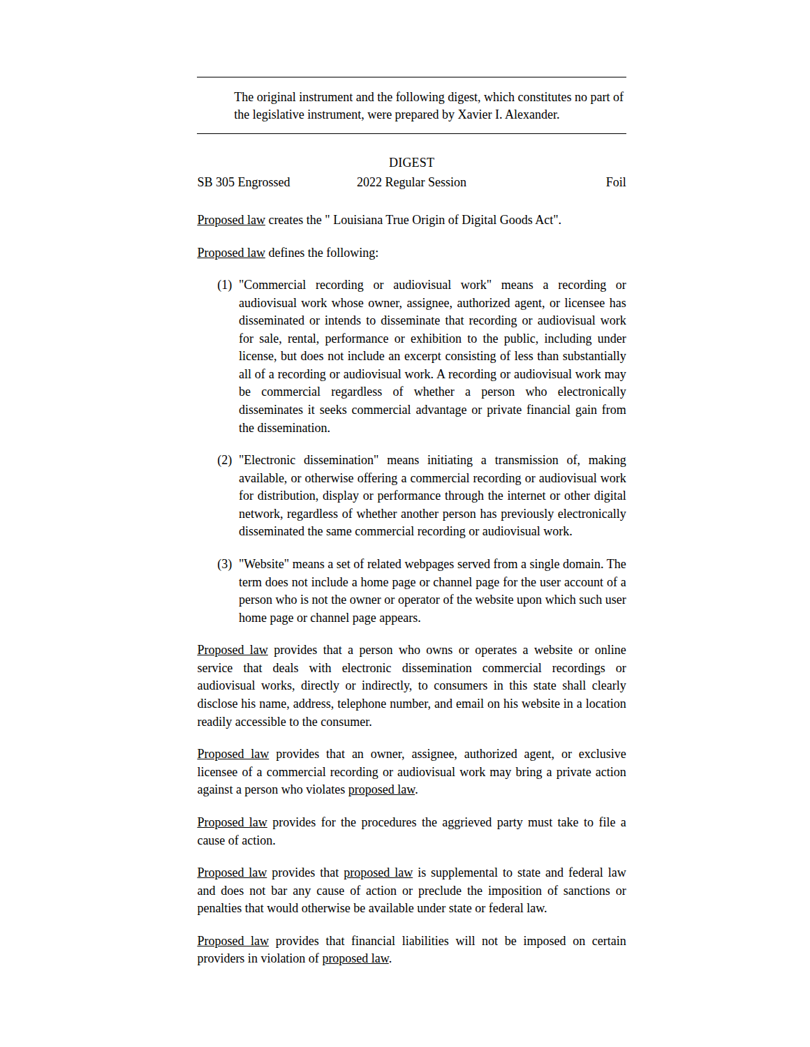The original instrument and the following digest, which constitutes no part of the legislative instrument, were prepared by Xavier I. Alexander.
DIGEST
| SB 305 Engrossed | 2022 Regular Session | Foil |
Proposed law creates the " Louisiana True Origin of Digital Goods Act".
Proposed law defines the following:
(1)
"Commercial recording or audiovisual work" means a recording or audiovisual work whose owner, assignee, authorized agent, or licensee has disseminated or intends to disseminate that recording or audiovisual work for sale, rental, performance or exhibition to the public, including under license, but does not include an excerpt consisting of less than substantially all of a recording or audiovisual work. A recording or audiovisual work may be commercial regardless of whether a person who electronically disseminates it seeks commercial advantage or private financial gain from the dissemination.
(2)
"Electronic dissemination" means initiating a transmission of, making available, or otherwise offering a commercial recording or audiovisual work for distribution, display or performance through the internet or other digital network, regardless of whether another person has previously electronically disseminated the same commercial recording or audiovisual work.
(3)
"Website" means a set of related webpages served from a single domain. The term does not include a home page or channel page for the user account of a person who is not the owner or operator of the website upon which such user home page or channel page appears.
Proposed law provides that a person who owns or operates a website or online service that deals with electronic dissemination commercial recordings or audiovisual works, directly or indirectly, to consumers in this state shall clearly disclose his name, address, telephone number, and email on his website in a location readily accessible to the consumer.
Proposed law provides that an owner, assignee, authorized agent, or exclusive licensee of a commercial recording or audiovisual work may bring a private action against a person who violates proposed law.
Proposed law provides for the procedures the aggrieved party must take to file a cause of action.
Proposed law provides that proposed law is supplemental to state and federal law and does not bar any cause of action or preclude the imposition of sanctions or penalties that would otherwise be available under state or federal law.
Proposed law provides that financial liabilities will not be imposed on certain providers in violation of proposed law.